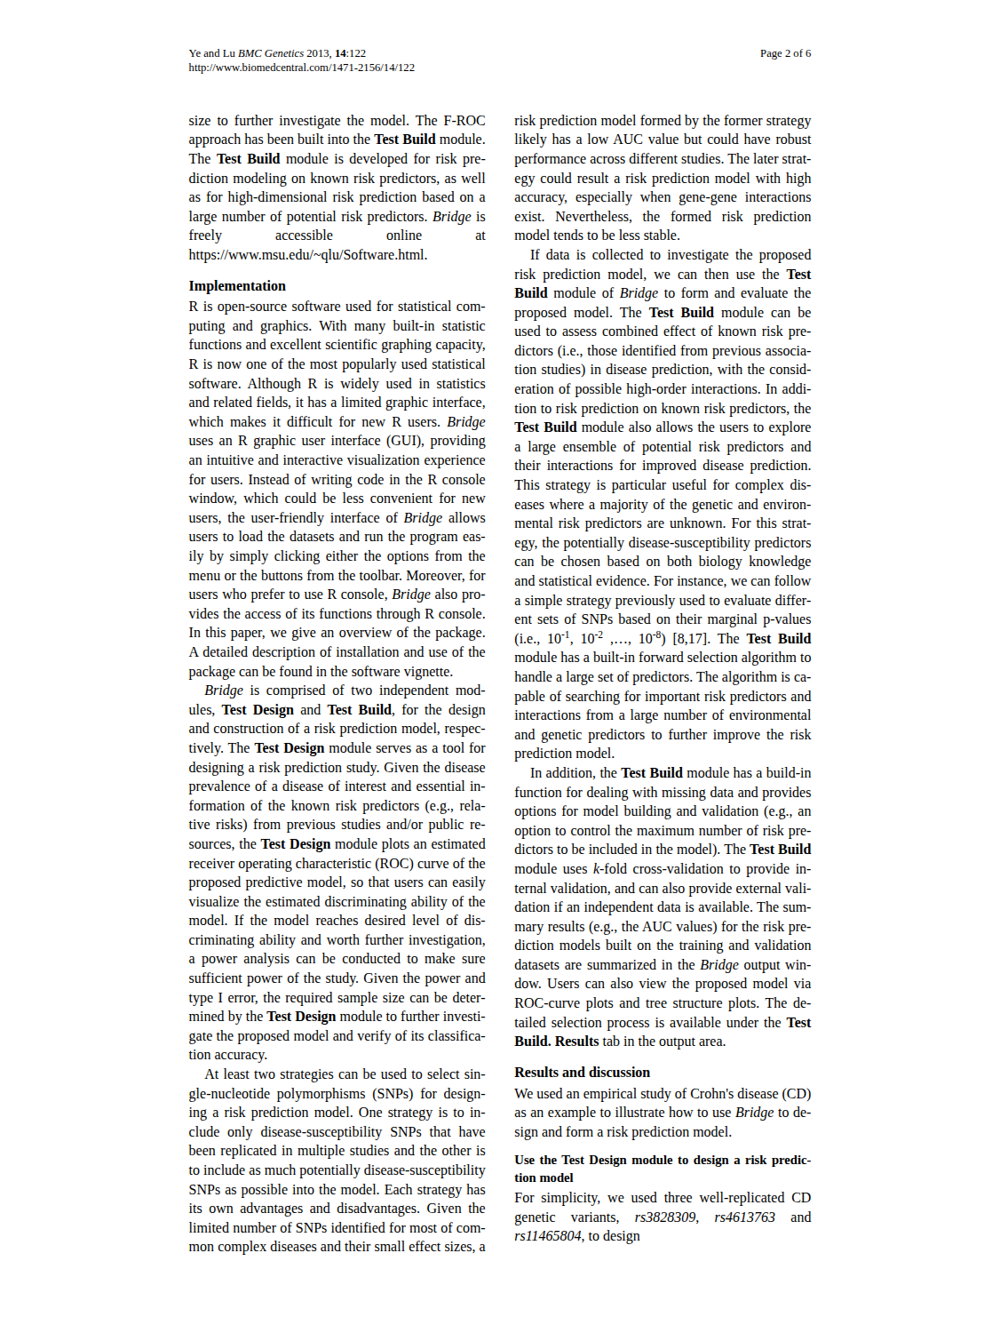Ye and Lu BMC Genetics 2013, 14:122
http://www.biomedcentral.com/1471-2156/14/122
Page 2 of 6
size to further investigate the model. The F-ROC approach has been built into the Test Build module. The Test Build module is developed for risk prediction modeling on known risk predictors, as well as for high-dimensional risk prediction based on a large number of potential risk predictors. Bridge is freely accessible online at https://www.msu.edu/~qlu/Software.html.
Implementation
R is open-source software used for statistical computing and graphics. With many built-in statistic functions and excellent scientific graphing capacity, R is now one of the most popularly used statistical software. Although R is widely used in statistics and related fields, it has a limited graphic interface, which makes it difficult for new R users. Bridge uses an R graphic user interface (GUI), providing an intuitive and interactive visualization experience for users. Instead of writing code in the R console window, which could be less convenient for new users, the user-friendly interface of Bridge allows users to load the datasets and run the program easily by simply clicking either the options from the menu or the buttons from the toolbar. Moreover, for users who prefer to use R console, Bridge also provides the access of its functions through R console. In this paper, we give an overview of the package. A detailed description of installation and use of the package can be found in the software vignette.
Bridge is comprised of two independent modules, Test Design and Test Build, for the design and construction of a risk prediction model, respectively. The Test Design module serves as a tool for designing a risk prediction study. Given the disease prevalence of a disease of interest and essential information of the known risk predictors (e.g., relative risks) from previous studies and/or public resources, the Test Design module plots an estimated receiver operating characteristic (ROC) curve of the proposed predictive model, so that users can easily visualize the estimated discriminating ability of the model. If the model reaches desired level of discriminating ability and worth further investigation, a power analysis can be conducted to make sure sufficient power of the study. Given the power and type I error, the required sample size can be determined by the Test Design module to further investigate the proposed model and verify of its classification accuracy.
At least two strategies can be used to select single-nucleotide polymorphisms (SNPs) for designing a risk prediction model. One strategy is to include only disease-susceptibility SNPs that have been replicated in multiple studies and the other is to include as much potentially disease-susceptibility SNPs as possible into the model. Each strategy has its own advantages and disadvantages. Given the limited number of SNPs identified for most of common complex diseases and their small effect sizes, a risk prediction model formed by the former strategy likely has a low AUC value but could have robust performance across different studies. The later strategy could result a risk prediction model with high accuracy, especially when gene-gene interactions exist. Nevertheless, the formed risk prediction model tends to be less stable.
If data is collected to investigate the proposed risk prediction model, we can then use the Test Build module of Bridge to form and evaluate the proposed model. The Test Build module can be used to assess combined effect of known risk predictors (i.e., those identified from previous association studies) in disease prediction, with the consideration of possible high-order interactions. In addition to risk prediction on known risk predictors, the Test Build module also allows the users to explore a large ensemble of potential risk predictors and their interactions for improved disease prediction. This strategy is particular useful for complex diseases where a majority of the genetic and environmental risk predictors are unknown. For this strategy, the potentially disease-susceptibility predictors can be chosen based on both biology knowledge and statistical evidence. For instance, we can follow a simple strategy previously used to evaluate different sets of SNPs based on their marginal p-values (i.e., 10-1, 10-2 ,…, 10-8) [8,17]. The Test Build module has a built-in forward selection algorithm to handle a large set of predictors. The algorithm is capable of searching for important risk predictors and interactions from a large number of environmental and genetic predictors to further improve the risk prediction model.
In addition, the Test Build module has a build-in function for dealing with missing data and provides options for model building and validation (e.g., an option to control the maximum number of risk predictors to be included in the model). The Test Build module uses k-fold cross-validation to provide internal validation, and can also provide external validation if an independent data is available. The summary results (e.g., the AUC values) for the risk prediction models built on the training and validation datasets are summarized in the Bridge output window. Users can also view the proposed model via ROC-curve plots and tree structure plots. The detailed selection process is available under the Test Build. Results tab in the output area.
Results and discussion
We used an empirical study of Crohn's disease (CD) as an example to illustrate how to use Bridge to design and form a risk prediction model.
Use the Test Design module to design a risk prediction model
For simplicity, we used three well-replicated CD genetic variants, rs3828309, rs4613763 and rs11465804, to design